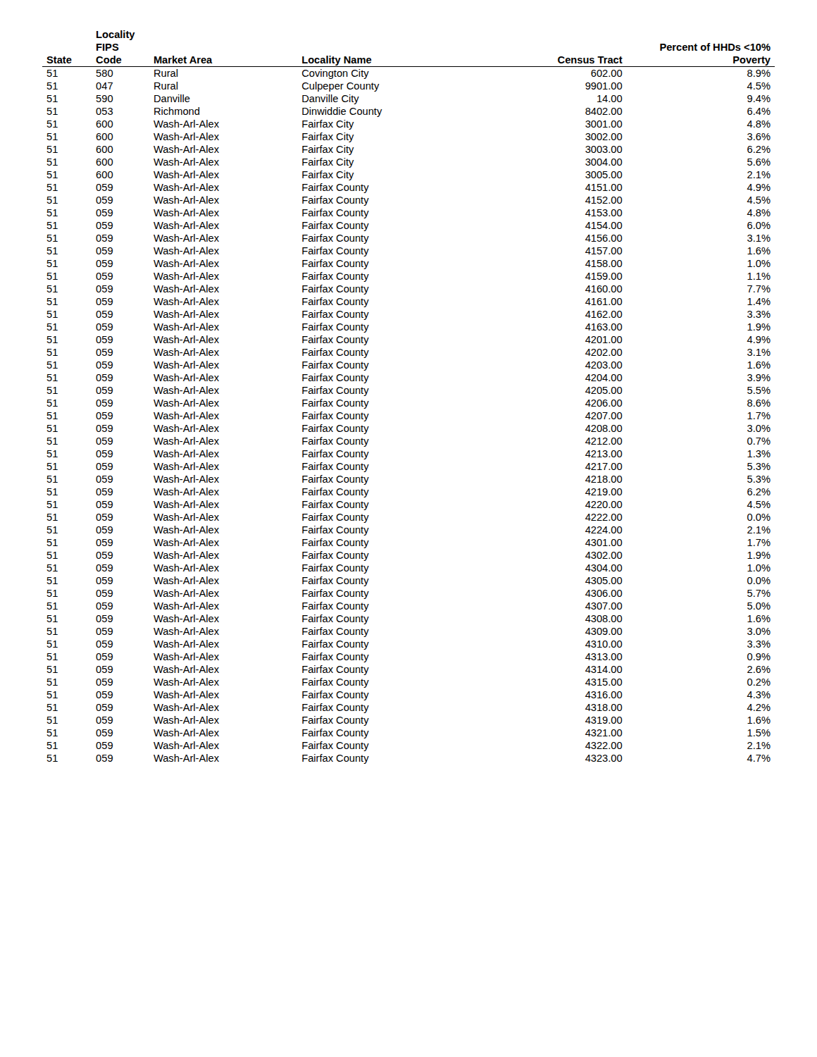| | Locality | | | | |
| --- | --- | --- | --- | --- | --- |
| | FIPS | | | | Percent of HHDs <10% |
| State | Code | Market Area | Locality Name | Census Tract | Poverty |
| 51 | 580 | Rural | Covington City | 602.00 | 8.9% |
| 51 | 047 | Rural | Culpeper County | 9901.00 | 4.5% |
| 51 | 590 | Danville | Danville City | 14.00 | 9.4% |
| 51 | 053 | Richmond | Dinwiddie County | 8402.00 | 6.4% |
| 51 | 600 | Wash-Arl-Alex | Fairfax City | 3001.00 | 4.8% |
| 51 | 600 | Wash-Arl-Alex | Fairfax City | 3002.00 | 3.6% |
| 51 | 600 | Wash-Arl-Alex | Fairfax City | 3003.00 | 6.2% |
| 51 | 600 | Wash-Arl-Alex | Fairfax City | 3004.00 | 5.6% |
| 51 | 600 | Wash-Arl-Alex | Fairfax City | 3005.00 | 2.1% |
| 51 | 059 | Wash-Arl-Alex | Fairfax County | 4151.00 | 4.9% |
| 51 | 059 | Wash-Arl-Alex | Fairfax County | 4152.00 | 4.5% |
| 51 | 059 | Wash-Arl-Alex | Fairfax County | 4153.00 | 4.8% |
| 51 | 059 | Wash-Arl-Alex | Fairfax County | 4154.00 | 6.0% |
| 51 | 059 | Wash-Arl-Alex | Fairfax County | 4156.00 | 3.1% |
| 51 | 059 | Wash-Arl-Alex | Fairfax County | 4157.00 | 1.6% |
| 51 | 059 | Wash-Arl-Alex | Fairfax County | 4158.00 | 1.0% |
| 51 | 059 | Wash-Arl-Alex | Fairfax County | 4159.00 | 1.1% |
| 51 | 059 | Wash-Arl-Alex | Fairfax County | 4160.00 | 7.7% |
| 51 | 059 | Wash-Arl-Alex | Fairfax County | 4161.00 | 1.4% |
| 51 | 059 | Wash-Arl-Alex | Fairfax County | 4162.00 | 3.3% |
| 51 | 059 | Wash-Arl-Alex | Fairfax County | 4163.00 | 1.9% |
| 51 | 059 | Wash-Arl-Alex | Fairfax County | 4201.00 | 4.9% |
| 51 | 059 | Wash-Arl-Alex | Fairfax County | 4202.00 | 3.1% |
| 51 | 059 | Wash-Arl-Alex | Fairfax County | 4203.00 | 1.6% |
| 51 | 059 | Wash-Arl-Alex | Fairfax County | 4204.00 | 3.9% |
| 51 | 059 | Wash-Arl-Alex | Fairfax County | 4205.00 | 5.5% |
| 51 | 059 | Wash-Arl-Alex | Fairfax County | 4206.00 | 8.6% |
| 51 | 059 | Wash-Arl-Alex | Fairfax County | 4207.00 | 1.7% |
| 51 | 059 | Wash-Arl-Alex | Fairfax County | 4208.00 | 3.0% |
| 51 | 059 | Wash-Arl-Alex | Fairfax County | 4212.00 | 0.7% |
| 51 | 059 | Wash-Arl-Alex | Fairfax County | 4213.00 | 1.3% |
| 51 | 059 | Wash-Arl-Alex | Fairfax County | 4217.00 | 5.3% |
| 51 | 059 | Wash-Arl-Alex | Fairfax County | 4218.00 | 5.3% |
| 51 | 059 | Wash-Arl-Alex | Fairfax County | 4219.00 | 6.2% |
| 51 | 059 | Wash-Arl-Alex | Fairfax County | 4220.00 | 4.5% |
| 51 | 059 | Wash-Arl-Alex | Fairfax County | 4222.00 | 0.0% |
| 51 | 059 | Wash-Arl-Alex | Fairfax County | 4224.00 | 2.1% |
| 51 | 059 | Wash-Arl-Alex | Fairfax County | 4301.00 | 1.7% |
| 51 | 059 | Wash-Arl-Alex | Fairfax County | 4302.00 | 1.9% |
| 51 | 059 | Wash-Arl-Alex | Fairfax County | 4304.00 | 1.0% |
| 51 | 059 | Wash-Arl-Alex | Fairfax County | 4305.00 | 0.0% |
| 51 | 059 | Wash-Arl-Alex | Fairfax County | 4306.00 | 5.7% |
| 51 | 059 | Wash-Arl-Alex | Fairfax County | 4307.00 | 5.0% |
| 51 | 059 | Wash-Arl-Alex | Fairfax County | 4308.00 | 1.6% |
| 51 | 059 | Wash-Arl-Alex | Fairfax County | 4309.00 | 3.0% |
| 51 | 059 | Wash-Arl-Alex | Fairfax County | 4310.00 | 3.3% |
| 51 | 059 | Wash-Arl-Alex | Fairfax County | 4313.00 | 0.9% |
| 51 | 059 | Wash-Arl-Alex | Fairfax County | 4314.00 | 2.6% |
| 51 | 059 | Wash-Arl-Alex | Fairfax County | 4315.00 | 0.2% |
| 51 | 059 | Wash-Arl-Alex | Fairfax County | 4316.00 | 4.3% |
| 51 | 059 | Wash-Arl-Alex | Fairfax County | 4318.00 | 4.2% |
| 51 | 059 | Wash-Arl-Alex | Fairfax County | 4319.00 | 1.6% |
| 51 | 059 | Wash-Arl-Alex | Fairfax County | 4321.00 | 1.5% |
| 51 | 059 | Wash-Arl-Alex | Fairfax County | 4322.00 | 2.1% |
| 51 | 059 | Wash-Arl-Alex | Fairfax County | 4323.00 | 4.7% |